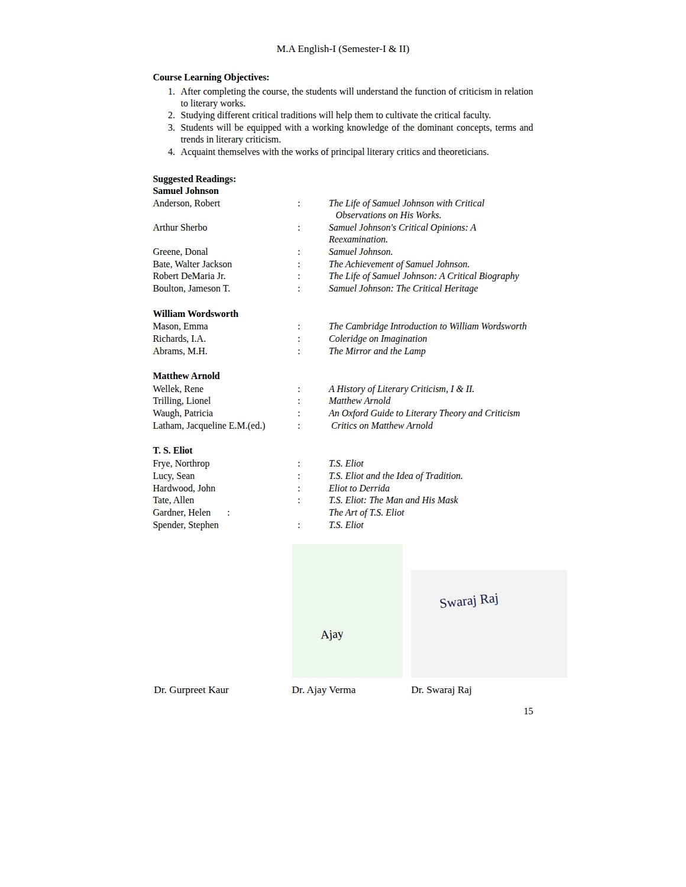M.A English-I (Semester-I & II)
Course Learning Objectives:
After completing the course, the students will understand the function of criticism in relation to literary works.
Studying different critical traditions will help them to cultivate the critical faculty.
Students will be equipped with a working knowledge of the dominant concepts, terms and trends in literary criticism.
Acquaint themselves with the works of principal literary critics and theoreticians.
Suggested Readings:
Samuel Johnson
| Anderson, Robert | : | The Life of Samuel Johnson with Critical Observations on His Works. |
| Arthur Sherbo | : | Samuel Johnson's Critical Opinions: A Reexamination. |
| Greene, Donal | : | Samuel Johnson. |
| Bate, Walter Jackson | : | The Achievement of Samuel Johnson. |
| Robert DeMaria Jr. | : | The Life of Samuel Johnson: A Critical Biography |
| Boulton, Jameson T. | : | Samuel Johnson: The Critical Heritage |
William Wordsworth
| Mason, Emma | : | The Cambridge Introduction to William Wordsworth |
| Richards, I.A. | : | Coleridge on Imagination |
| Abrams, M.H. | : | The Mirror and the Lamp |
Matthew Arnold
| Wellek, Rene | : | A History of Literary Criticism, I & II. |
| Trilling, Lionel | : | Matthew Arnold |
| Waugh, Patricia | : | An Oxford Guide to Literary Theory and Criticism |
| Latham, Jacqueline E.M.(ed.) | : | Critics on Matthew Arnold |
T. S. Eliot
| Frye, Northrop | : | T.S. Eliot |
| Lucy, Sean | : | T.S. Eliot and the Idea of Tradition. |
| Hardwood, John | : | Eliot to Derrida |
| Tate, Allen | : | T.S. Eliot: The Man and His Mask |
| Gardner, Helen : | | The Art of T.S. Eliot |
| Spender, Stephen | : | T.S. Eliot |
Ajay
Swaraj Raj
Dr. Gurpreet Kaur Dr. Ajay Verma Dr. Swaraj Raj
15